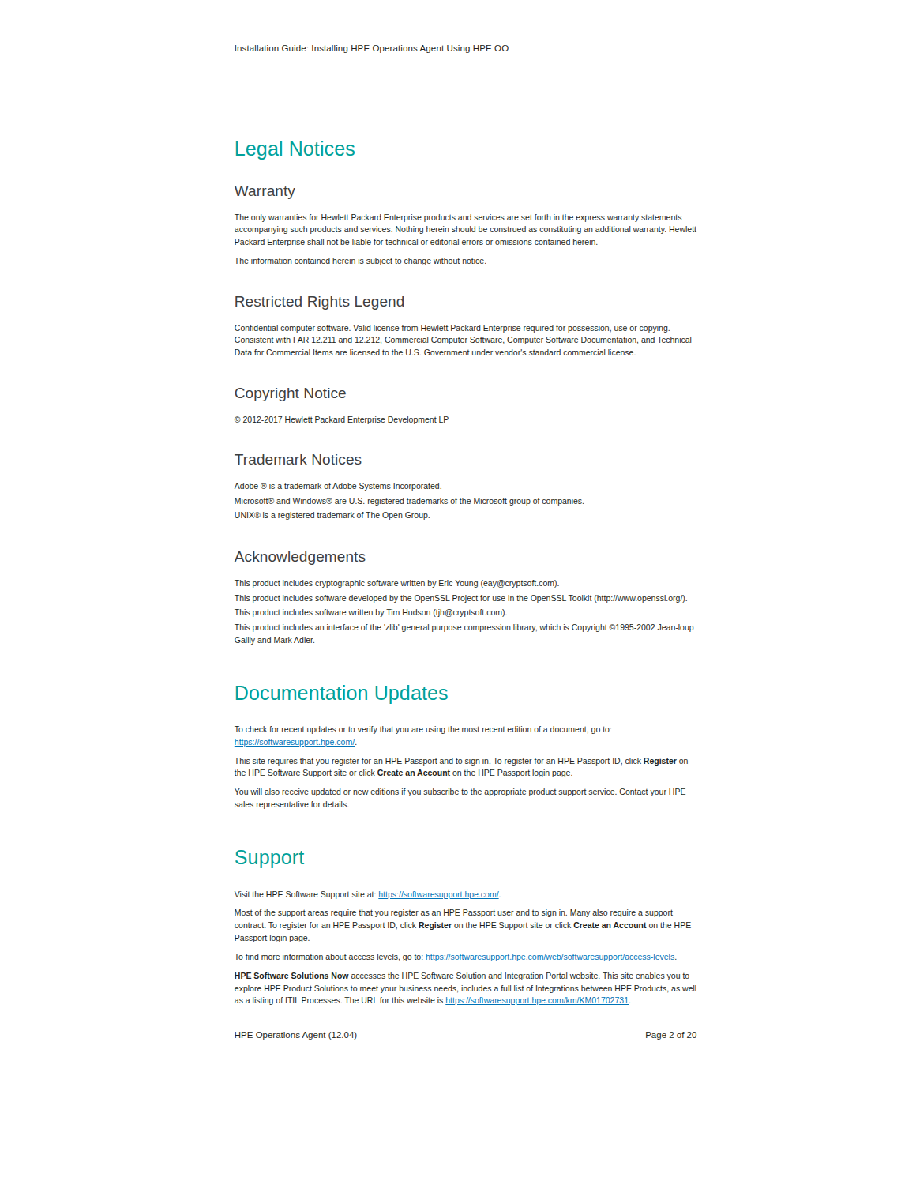Installation Guide: Installing HPE Operations Agent Using HPE OO
Legal Notices
Warranty
The only warranties for Hewlett Packard Enterprise products and services are set forth in the express warranty statements accompanying such products and services. Nothing herein should be construed as constituting an additional warranty. Hewlett Packard Enterprise shall not be liable for technical or editorial errors or omissions contained herein.
The information contained herein is subject to change without notice.
Restricted Rights Legend
Confidential computer software. Valid license from Hewlett Packard Enterprise required for possession, use or copying. Consistent with FAR 12.211 and 12.212, Commercial Computer Software, Computer Software Documentation, and Technical Data for Commercial Items are licensed to the U.S. Government under vendor's standard commercial license.
Copyright Notice
© 2012-2017 Hewlett Packard Enterprise Development LP
Trademark Notices
Adobe ® is a trademark of Adobe Systems Incorporated.
Microsoft® and Windows® are U.S. registered trademarks of the Microsoft group of companies.
UNIX® is a registered trademark of The Open Group.
Acknowledgements
This product includes cryptographic software written by Eric Young (eay@cryptsoft.com).
This product includes software developed by the OpenSSL Project for use in the OpenSSL Toolkit (http://www.openssl.org/).
This product includes software written by Tim Hudson (tjh@cryptsoft.com).
This product includes an interface of the 'zlib' general purpose compression library, which is Copyright ©1995-2002 Jean-loup Gailly and Mark Adler.
Documentation Updates
To check for recent updates or to verify that you are using the most recent edition of a document, go to: https://softwaresupport.hpe.com/.
This site requires that you register for an HPE Passport and to sign in. To register for an HPE Passport ID, click Register on the HPE Software Support site or click Create an Account on the HPE Passport login page.
You will also receive updated or new editions if you subscribe to the appropriate product support service. Contact your HPE sales representative for details.
Support
Visit the HPE Software Support site at: https://softwaresupport.hpe.com/.
Most of the support areas require that you register as an HPE Passport user and to sign in. Many also require a support contract. To register for an HPE Passport ID, click Register on the HPE Support site or click Create an Account on the HPE Passport login page.
To find more information about access levels, go to: https://softwaresupport.hpe.com/web/softwaresupport/access-levels.
HPE Software Solutions Now accesses the HPE Software Solution and Integration Portal website. This site enables you to explore HPE Product Solutions to meet your business needs, includes a full list of Integrations between HPE Products, as well as a listing of ITIL Processes. The URL for this website is https://softwaresupport.hpe.com/km/KM01702731.
HPE Operations Agent (12.04)
Page 2 of 20